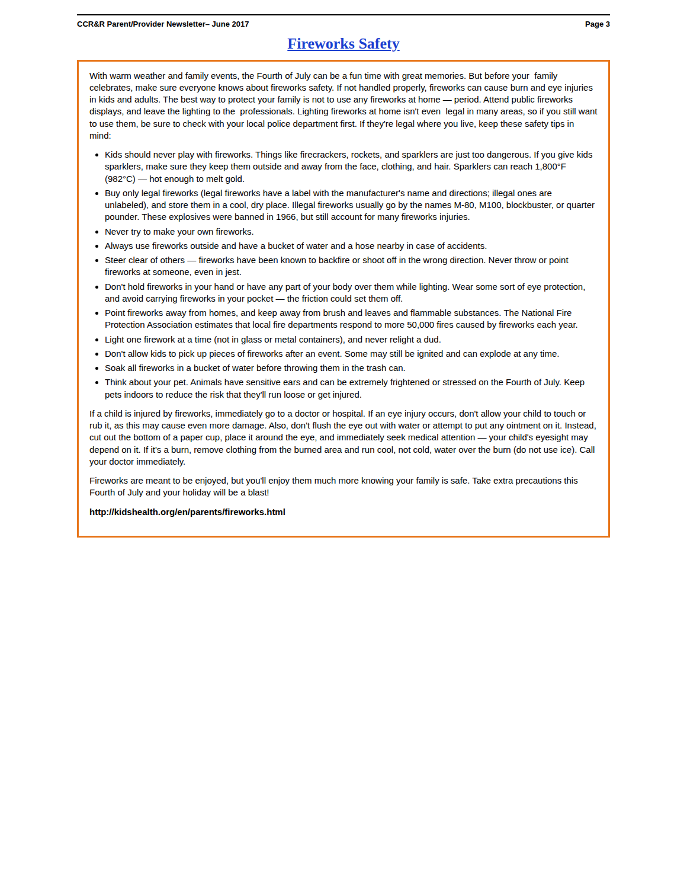CCR&R Parent/Provider Newsletter– June 2017 Page 3
Fireworks Safety
With warm weather and family events, the Fourth of July can be a fun time with great memories. But before your family celebrates, make sure everyone knows about fireworks safety. If not handled properly, fireworks can cause burn and eye injuries in kids and adults. The best way to protect your family is not to use any fireworks at home — period. Attend public fireworks displays, and leave the lighting to the professionals. Lighting fireworks at home isn't even legal in many areas, so if you still want to use them, be sure to check with your local police department first. If they're legal where you live, keep these safety tips in mind:
Kids should never play with fireworks. Things like firecrackers, rockets, and sparklers are just too dangerous. If you give kids sparklers, make sure they keep them outside and away from the face, clothing, and hair. Sparklers can reach 1,800°F (982°C) — hot enough to melt gold.
Buy only legal fireworks (legal fireworks have a label with the manufacturer's name and directions; illegal ones are unlabeled), and store them in a cool, dry place. Illegal fireworks usually go by the names M-80, M100, blockbuster, or quarter pounder. These explosives were banned in 1966, but still account for many fireworks injuries.
Never try to make your own fireworks.
Always use fireworks outside and have a bucket of water and a hose nearby in case of accidents.
Steer clear of others — fireworks have been known to backfire or shoot off in the wrong direction. Never throw or point fireworks at someone, even in jest.
Don't hold fireworks in your hand or have any part of your body over them while lighting. Wear some sort of eye protection, and avoid carrying fireworks in your pocket — the friction could set them off.
Point fireworks away from homes, and keep away from brush and leaves and flammable substances. The National Fire Protection Association estimates that local fire departments respond to more 50,000 fires caused by fireworks each year.
Light one firework at a time (not in glass or metal containers), and never relight a dud.
Don't allow kids to pick up pieces of fireworks after an event. Some may still be ignited and can explode at any time.
Soak all fireworks in a bucket of water before throwing them in the trash can.
Think about your pet. Animals have sensitive ears and can be extremely frightened or stressed on the Fourth of July. Keep pets indoors to reduce the risk that they'll run loose or get injured.
If a child is injured by fireworks, immediately go to a doctor or hospital. If an eye injury occurs, don't allow your child to touch or rub it, as this may cause even more damage. Also, don't flush the eye out with water or attempt to put any ointment on it. Instead, cut out the bottom of a paper cup, place it around the eye, and immediately seek medical attention — your child's eyesight may depend on it. If it's a burn, remove clothing from the burned area and run cool, not cold, water over the burn (do not use ice). Call your doctor immediately.
Fireworks are meant to be enjoyed, but you'll enjoy them much more knowing your family is safe. Take extra precautions this Fourth of July and your holiday will be a blast!
http://kidshealth.org/en/parents/fireworks.html